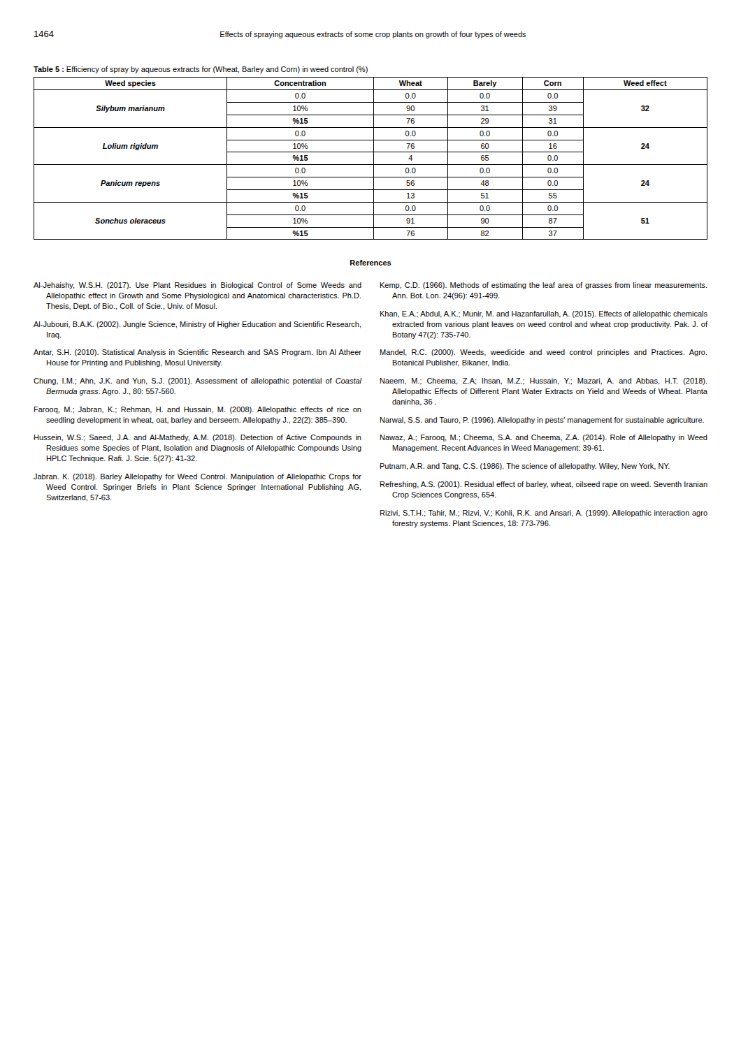1464
Effects of spraying aqueous extracts of some crop plants on growth of four types of weeds
Table 5 : Efficiency of spray by aqueous extracts for (Wheat, Barley and Corn) in weed control (%)
| Weed species | Concentration | Wheat | Barely | Corn | Weed effect |
| --- | --- | --- | --- | --- | --- |
| Silybum marianum | 0.0 | 0.0 | 0.0 | 0.0 | 32 |
| 10% | 90 | 31 | 39 |
| %15 | 76 | 29 | 31 |
| Lolium rigidum | 0.0 | 0.0 | 0.0 | 0.0 | 24 |
| 10% | 76 | 60 | 16 |
| %15 | 4 | 65 | 0.0 |
| Panicum repens | 0.0 | 0.0 | 0.0 | 0.0 | 24 |
| 10% | 56 | 48 | 0.0 |
| %15 | 13 | 51 | 55 |
| Sonchus oleraceus | 0.0 | 0.0 | 0.0 | 0.0 | 51 |
| 10% | 91 | 90 | 87 |
| %15 | 76 | 82 | 37 |
References
Al-Jehaishy, W.S.H. (2017). Use Plant Residues in Biological Control of Some Weeds and Allelopathic effect in Growth and Some Physiological and Anatomical characteristics. Ph.D. Thesis, Dept. of Bio., Coll. of Scie., Univ. of Mosul.
Al-Jubouri, B.A.K. (2002). Jungle Science, Ministry of Higher Education and Scientific Research, Iraq.
Antar, S.H. (2010). Statistical Analysis in Scientific Research and SAS Program. Ibn Al Atheer House for Printing and Publishing, Mosul University.
Chung, I.M.; Ahn, J.K. and Yun, S.J. (2001). Assessment of allelopathic potential of Coastal Bermuda grass. Agro. J., 80: 557-560.
Farooq, M.; Jabran, K.; Rehman, H. and Hussain, M. (2008). Allelopathic effects of rice on seedling development in wheat, oat, barley and berseem. Allelopathy J., 22(2): 385–390.
Hussein, W.S.; Saeed, J.A. and Al-Mathedy, A.M. (2018). Detection of Active Compounds in Residues some Species of Plant, Isolation and Diagnosis of Allelopathic Compounds Using HPLC Technique. Rafi. J. Scie. 5(27): 41-32.
Jabran. K. (2018). Barley Allelopathy for Weed Control. Manipulation of Allelopathic Crops for Weed Control. Springer Briefs in Plant Science Springer International Publishing AG, Switzerland, 57-63.
Kemp, C.D. (1966). Methods of estimating the leaf area of grasses from linear measurements. Ann. Bot. Lon. 24(96): 491-499.
Khan, E.A.; Abdul, A.K.; Munir, M. and Hazanfarullah, A. (2015). Effects of allelopathic chemicals extracted from various plant leaves on weed control and wheat crop productivity. Pak. J. of Botany 47(2): 735-740.
Mandel, R.C. (2000). Weeds, weedicide and weed control principles and Practices. Agro. Botanical Publisher, Bikaner, India.
Naeem, M.; Cheema, Z.A; Ihsan, M.Z.; Hussain, Y.; Mazari, A. and Abbas, H.T. (2018). Allelopathic Effects of Different Plant Water Extracts on Yield and Weeds of Wheat. Planta daninha, 36 .
Narwal, S.S. and Tauro, P. (1996). Allelopathy in pests' management for sustainable agriculture.
Nawaz, A.; Farooq, M.; Cheema, S.A. and Cheema, Z.A. (2014). Role of Allelopathy in Weed Management. Recent Advances in Weed Management: 39-61.
Putnam, A.R. and Tang, C.S. (1986). The science of allelopathy. Wiley, New York, NY.
Refreshing, A.S. (2001). Residual effect of barley, wheat, oilseed rape on weed. Seventh Iranian Crop Sciences Congress, 654.
Rizivi, S.T.H.; Tahir, M.; Rizvi, V.; Kohli, R.K. and Ansari, A. (1999). Allelopathic interaction agro forestry systems. Plant Sciences, 18: 773-796.